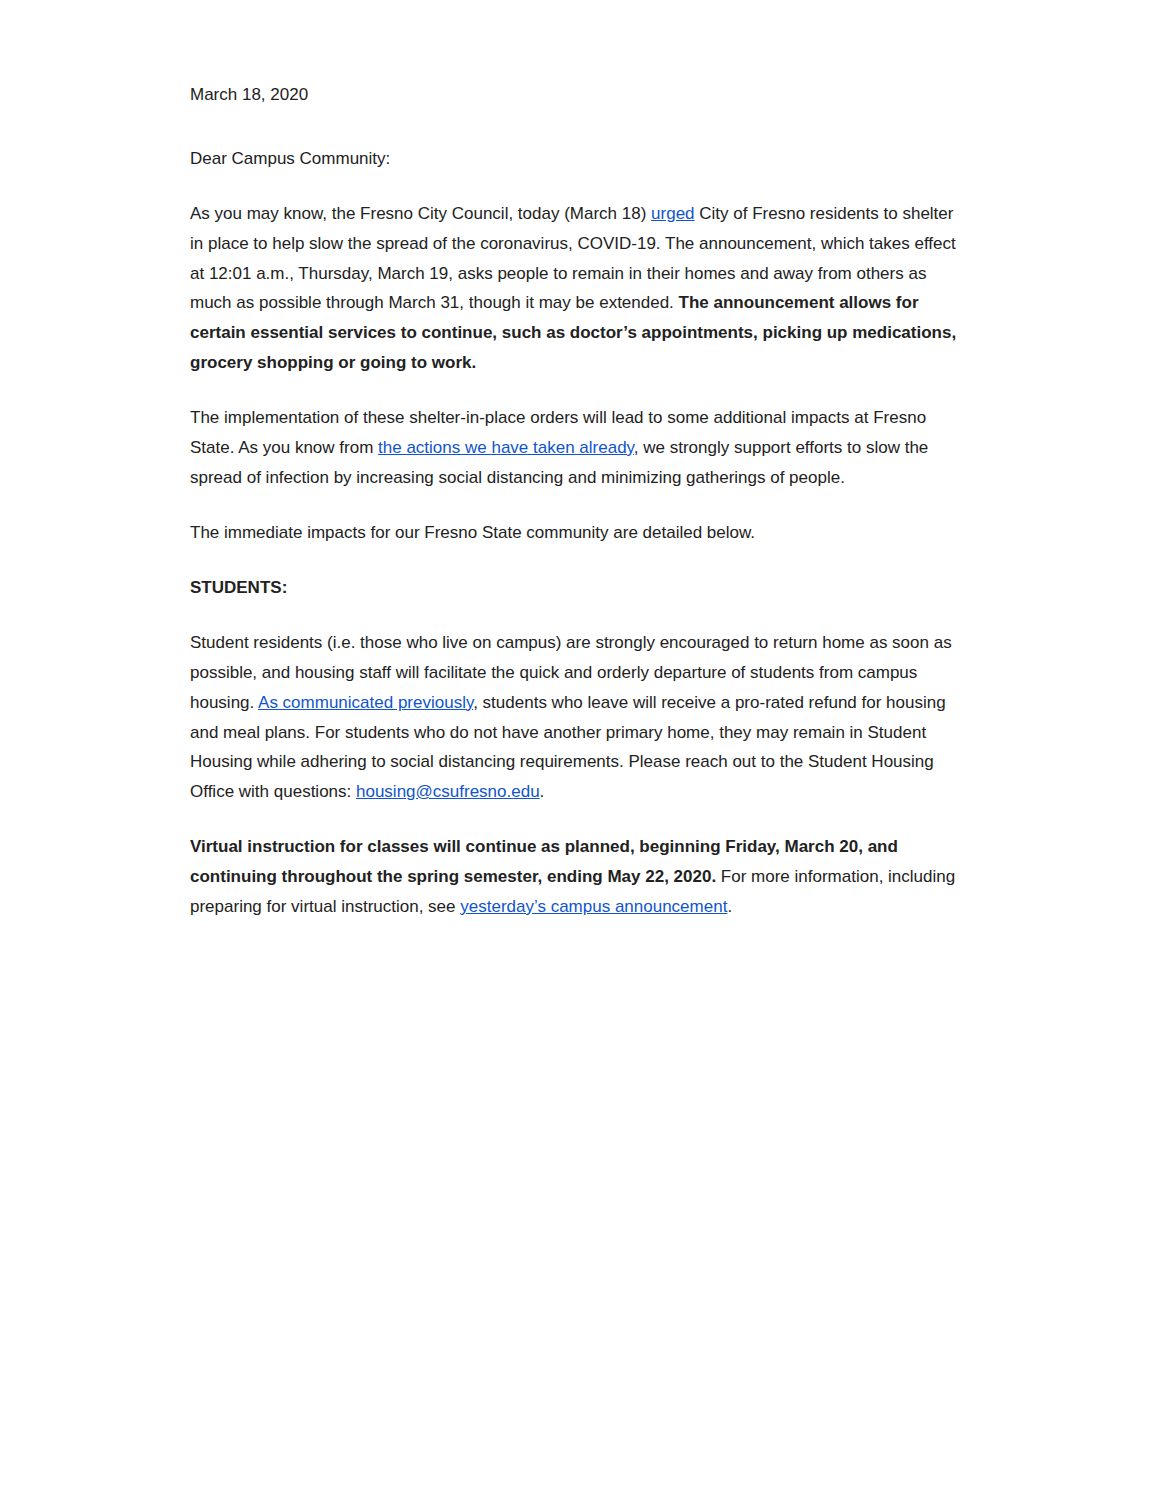March 18, 2020
Dear Campus Community:
As you may know, the Fresno City Council, today (March 18) urged City of Fresno residents to shelter in place to help slow the spread of the coronavirus, COVID-19. The announcement, which takes effect at 12:01 a.m., Thursday, March 19, asks people to remain in their homes and away from others as much as possible through March 31, though it may be extended. The announcement allows for certain essential services to continue, such as doctor’s appointments, picking up medications, grocery shopping or going to work.
The implementation of these shelter-in-place orders will lead to some additional impacts at Fresno State. As you know from the actions we have taken already, we strongly support efforts to slow the spread of infection by increasing social distancing and minimizing gatherings of people.
The immediate impacts for our Fresno State community are detailed below.
STUDENTS:
Student residents (i.e. those who live on campus) are strongly encouraged to return home as soon as possible, and housing staff will facilitate the quick and orderly departure of students from campus housing. As communicated previously, students who leave will receive a pro-rated refund for housing and meal plans. For students who do not have another primary home, they may remain in Student Housing while adhering to social distancing requirements. Please reach out to the Student Housing Office with questions: housing@csufresno.edu.
Virtual instruction for classes will continue as planned, beginning Friday, March 20, and continuing throughout the spring semester, ending May 22, 2020. For more information, including preparing for virtual instruction, see yesterday’s campus announcement.